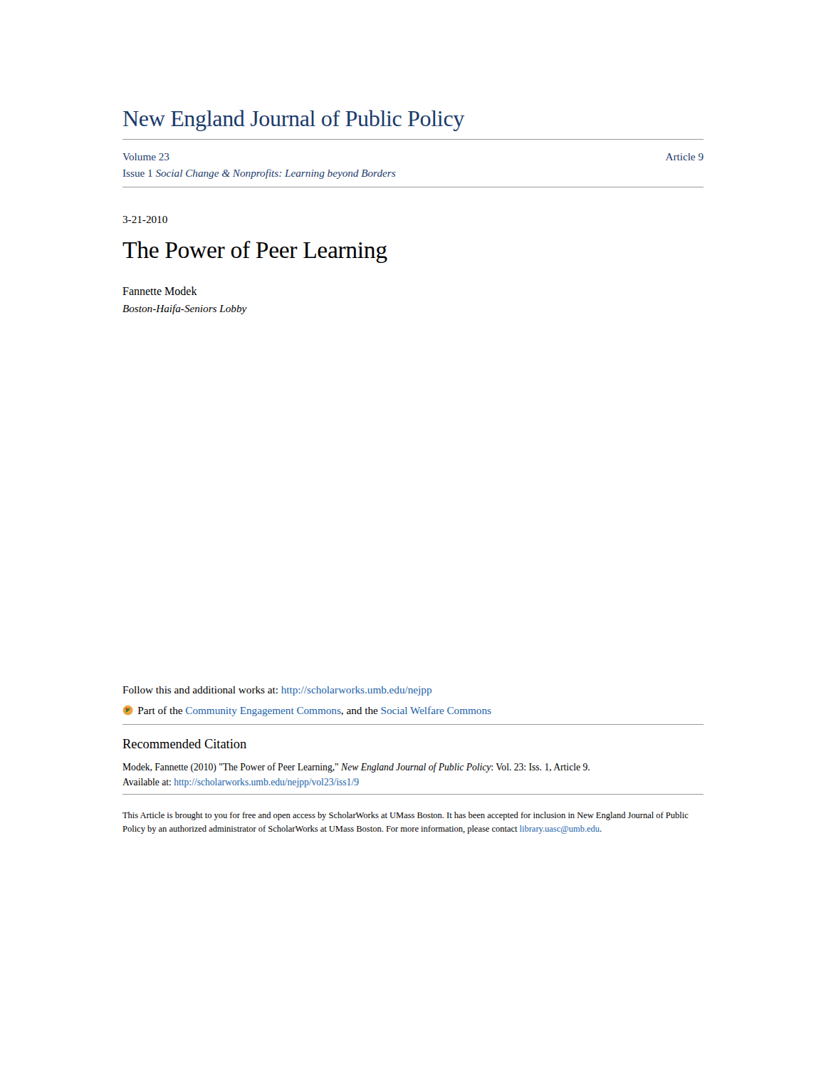New England Journal of Public Policy
Volume 23
Issue 1 Social Change & Nonprofits: Learning beyond Borders
Article 9
3-21-2010
The Power of Peer Learning
Fannette Modek
Boston-Haifa-Seniors Lobby
Follow this and additional works at: http://scholarworks.umb.edu/nejpp
Part of the Community Engagement Commons, and the Social Welfare Commons
Recommended Citation
Modek, Fannette (2010) "The Power of Peer Learning," New England Journal of Public Policy: Vol. 23: Iss. 1, Article 9.
Available at: http://scholarworks.umb.edu/nejpp/vol23/iss1/9
This Article is brought to you for free and open access by ScholarWorks at UMass Boston. It has been accepted for inclusion in New England Journal of Public Policy by an authorized administrator of ScholarWorks at UMass Boston. For more information, please contact library.uasc@umb.edu.